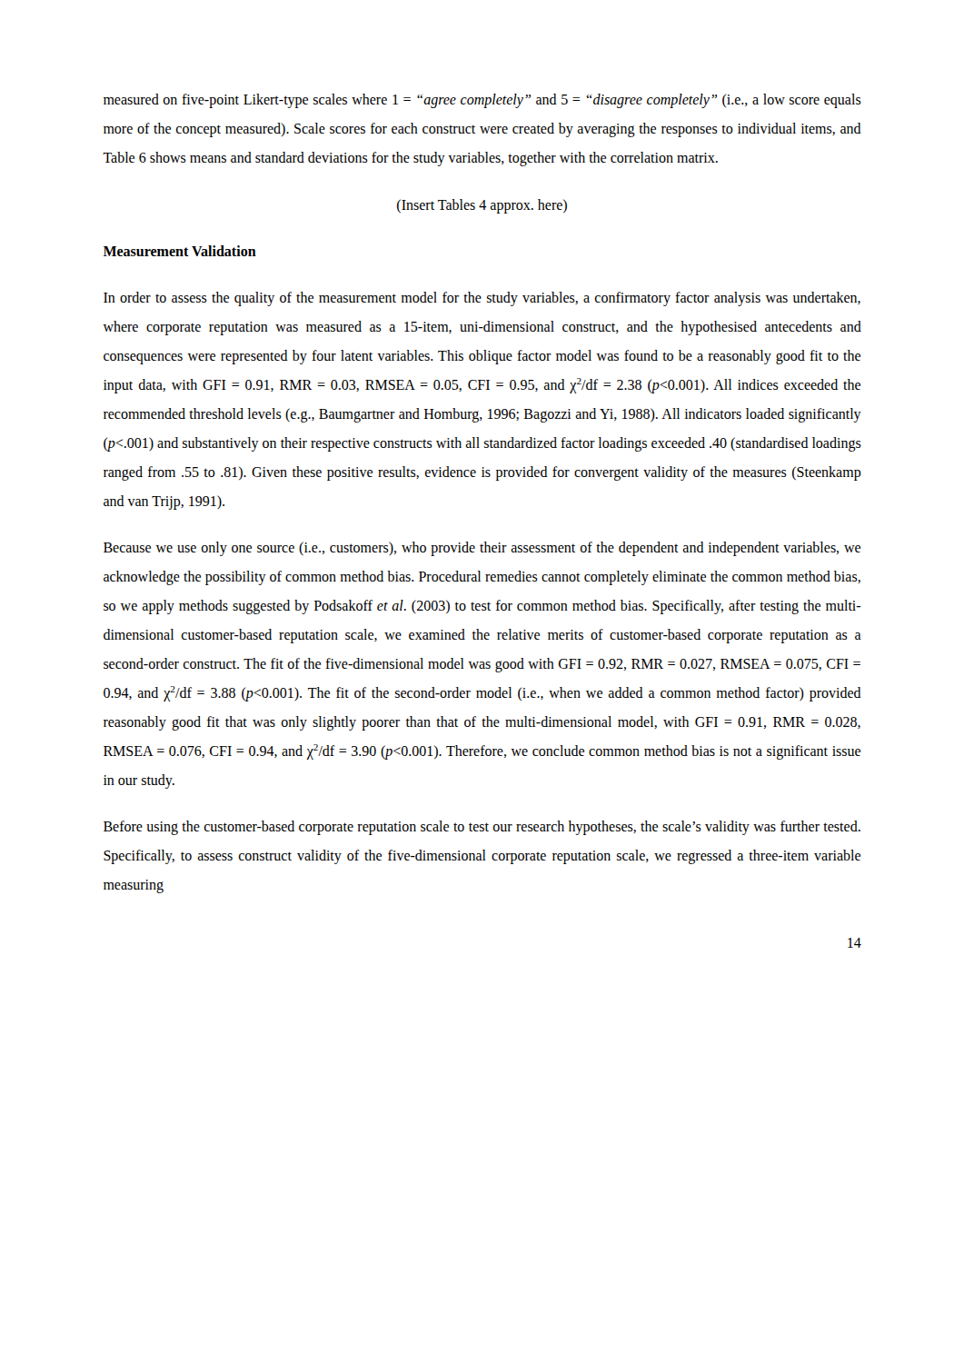measured on five-point Likert-type scales where 1 = “agree completely” and 5 = “disagree completely” (i.e., a low score equals more of the concept measured). Scale scores for each construct were created by averaging the responses to individual items, and Table 6 shows means and standard deviations for the study variables, together with the correlation matrix.
(Insert Tables 4 approx. here)
Measurement Validation
In order to assess the quality of the measurement model for the study variables, a confirmatory factor analysis was undertaken, where corporate reputation was measured as a 15-item, uni-dimensional construct, and the hypothesised antecedents and consequences were represented by four latent variables. This oblique factor model was found to be a reasonably good fit to the input data, with GFI = 0.91, RMR = 0.03, RMSEA = 0.05, CFI = 0.95, and χ2/df = 2.38 (p<0.001). All indices exceeded the recommended threshold levels (e.g., Baumgartner and Homburg, 1996; Bagozzi and Yi, 1988). All indicators loaded significantly (p<.001) and substantively on their respective constructs with all standardized factor loadings exceeded .40 (standardised loadings ranged from .55 to .81). Given these positive results, evidence is provided for convergent validity of the measures (Steenkamp and van Trijp, 1991).
Because we use only one source (i.e., customers), who provide their assessment of the dependent and independent variables, we acknowledge the possibility of common method bias. Procedural remedies cannot completely eliminate the common method bias, so we apply methods suggested by Podsakoff et al. (2003) to test for common method bias. Specifically, after testing the multi-dimensional customer-based reputation scale, we examined the relative merits of customer-based corporate reputation as a second-order construct. The fit of the five-dimensional model was good with GFI = 0.92, RMR = 0.027, RMSEA = 0.075, CFI = 0.94, and χ2/df = 3.88 (p<0.001). The fit of the second-order model (i.e., when we added a common method factor) provided reasonably good fit that was only slightly poorer than that of the multi-dimensional model, with GFI = 0.91, RMR = 0.028, RMSEA = 0.076, CFI = 0.94, and χ2/df = 3.90 (p<0.001). Therefore, we conclude common method bias is not a significant issue in our study.
Before using the customer-based corporate reputation scale to test our research hypotheses, the scale’s validity was further tested. Specifically, to assess construct validity of the five-dimensional corporate reputation scale, we regressed a three-item variable measuring
14